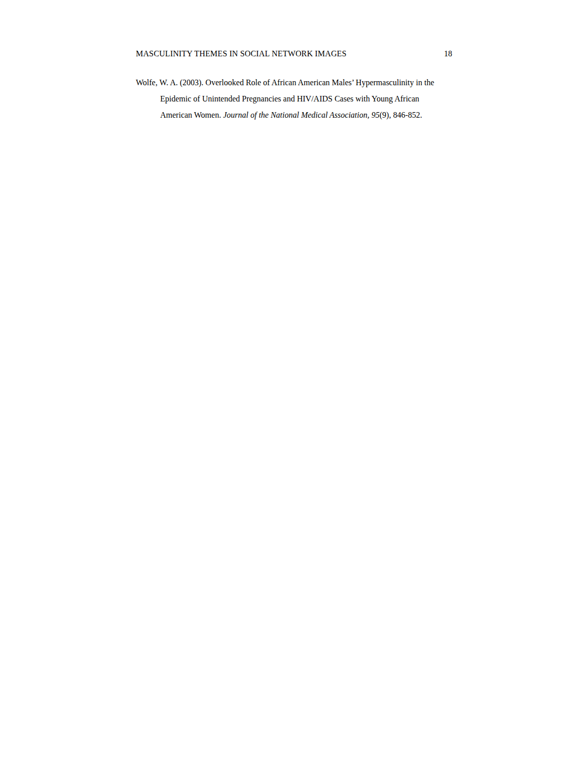Masculinity Themes in Social Network Images 18
Wolfe, W. A. (2003). Overlooked Role of African American Males’ Hypermasculinity in the Epidemic of Unintended Pregnancies and HIV/AIDS Cases with Young African American Women. Journal of the National Medical Association, 95(9), 846-852.